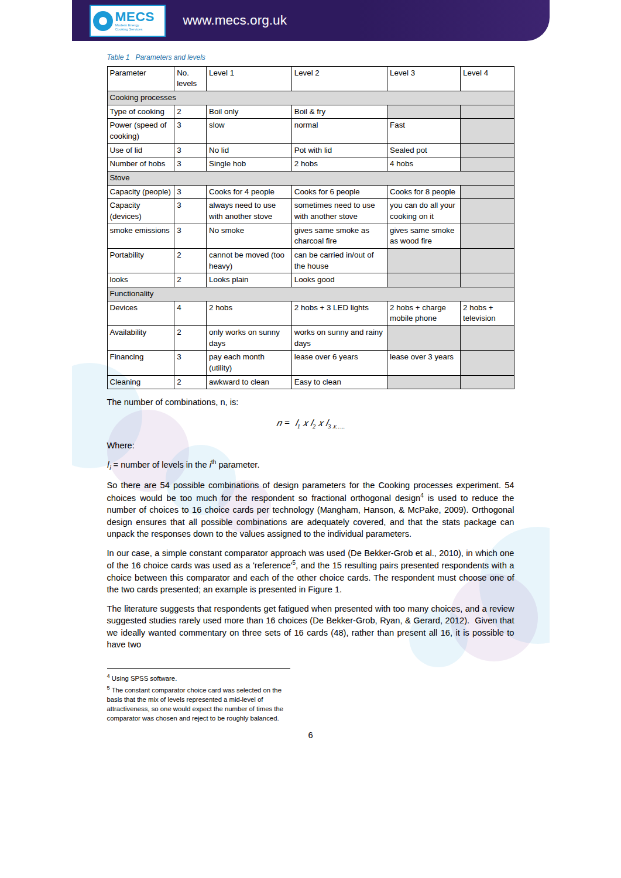MECS Modern Energy Cooking Services
www.mecs.org.uk
Table 1 Parameters and levels
| Parameter | No. levels | Level 1 | Level 2 | Level 3 | Level 4 |
| Cooking processes |
| Type of cooking | 2 | Boil only | Boil & fry | | |
| Power (speed of cooking) | 3 | slow | normal | Fast | |
| Use of lid | 3 | No lid | Pot with lid | Sealed pot | |
| Number of hobs | 3 | Single hob | 2 hobs | 4 hobs | |
| Stove |
| Capacity (people) | 3 | Cooks for 4 people | Cooks for 6 people | Cooks for 8 people | |
| Capacity (devices) | 3 | always need to use with another stove | sometimes need to use with another stove | you can do all your cooking on it | |
| smoke emissions | 3 | No smoke | gives same smoke as charcoal fire | gives same smoke as wood fire | |
| Portability | 2 | cannot be moved (too heavy) | can be carried in/out of the house | | |
| looks | 2 | Looks plain | Looks good | | |
| Functionality |
| Devices | 4 | 2 hobs | 2 hobs + 3 LED lights | 2 hobs + charge mobile phone | 2 hobs + television |
| Availability | 2 | only works on sunny days | works on sunny and rainy days | | |
| Financing | 3 | pay each month (utility) | lease over 6 years | lease over 3 years | |
| Cleaning | 2 | awkward to clean | Easy to clean | | |
The number of combinations, n, is:
𝑛 = 𝑙1 𝑥 𝑙2 𝑥 𝑙3 𝑥…..
Where:
𝑙𝑖 = number of levels in the ith parameter.
So there are 54 possible combinations of design parameters for the Cooking processes experiment. 54 choices would be too much for the respondent so fractional orthogonal design4 is used to reduce the number of choices to 16 choice cards per technology (Mangham, Hanson, & McPake, 2009). Orthogonal design ensures that all possible combinations are adequately covered, and that the stats package can unpack the responses down to the values assigned to the individual parameters.
In our case, a simple constant comparator approach was used (De Bekker-Grob et al., 2010), in which one of the 16 choice cards was used as a 'reference'5, and the 15 resulting pairs presented respondents with a choice between this comparator and each of the other choice cards. The respondent must choose one of the two cards presented; an example is presented in Figure 1.
The literature suggests that respondents get fatigued when presented with too many choices, and a review suggested studies rarely used more than 16 choices (De Bekker-Grob, Ryan, & Gerard, 2012). Given that we ideally wanted commentary on three sets of 16 cards (48), rather than present all 16, it is possible to have two
4 Using SPSS software.
5 The constant comparator choice card was selected on the basis that the mix of levels represented a mid-level of attractiveness, so one would expect the number of times the comparator was chosen and reject to be roughly balanced.
6